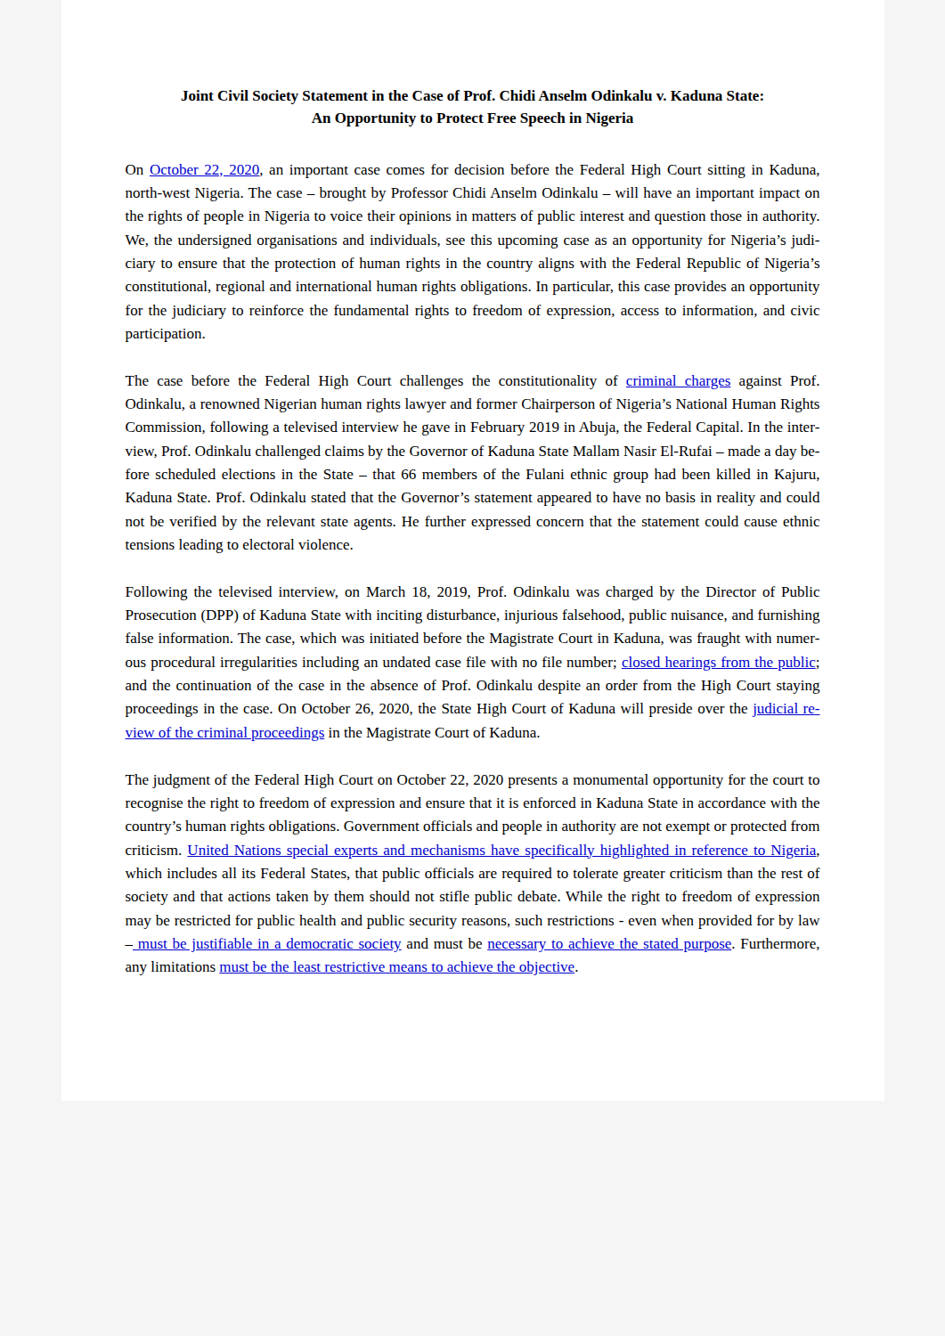Joint Civil Society Statement in the Case of Prof. Chidi Anselm Odinkalu v. Kaduna State:
An Opportunity to Protect Free Speech in Nigeria
On October 22, 2020, an important case comes for decision before the Federal High Court sitting in Kaduna, north-west Nigeria. The case – brought by Professor Chidi Anselm Odinkalu – will have an important impact on the rights of people in Nigeria to voice their opinions in matters of public interest and question those in authority. We, the undersigned organisations and individuals, see this upcoming case as an opportunity for Nigeria’s judiciary to ensure that the protection of human rights in the country aligns with the Federal Republic of Nigeria’s constitutional, regional and international human rights obligations. In particular, this case provides an opportunity for the judiciary to reinforce the fundamental rights to freedom of expression, access to information, and civic participation.
The case before the Federal High Court challenges the constitutionality of criminal charges against Prof. Odinkalu, a renowned Nigerian human rights lawyer and former Chairperson of Nigeria’s National Human Rights Commission, following a televised interview he gave in February 2019 in Abuja, the Federal Capital. In the interview, Prof. Odinkalu challenged claims by the Governor of Kaduna State Mallam Nasir El-Rufai – made a day before scheduled elections in the State – that 66 members of the Fulani ethnic group had been killed in Kajuru, Kaduna State. Prof. Odinkalu stated that the Governor’s statement appeared to have no basis in reality and could not be verified by the relevant state agents. He further expressed concern that the statement could cause ethnic tensions leading to electoral violence.
Following the televised interview, on March 18, 2019, Prof. Odinkalu was charged by the Director of Public Prosecution (DPP) of Kaduna State with inciting disturbance, injurious falsehood, public nuisance, and furnishing false information. The case, which was initiated before the Magistrate Court in Kaduna, was fraught with numerous procedural irregularities including an undated case file with no file number; closed hearings from the public; and the continuation of the case in the absence of Prof. Odinkalu despite an order from the High Court staying proceedings in the case. On October 26, 2020, the State High Court of Kaduna will preside over the judicial review of the criminal proceedings in the Magistrate Court of Kaduna.
The judgment of the Federal High Court on October 22, 2020 presents a monumental opportunity for the court to recognise the right to freedom of expression and ensure that it is enforced in Kaduna State in accordance with the country’s human rights obligations. Government officials and people in authority are not exempt or protected from criticism. United Nations special experts and mechanisms have specifically highlighted in reference to Nigeria, which includes all its Federal States, that public officials are required to tolerate greater criticism than the rest of society and that actions taken by them should not stifle public debate. While the right to freedom of expression may be restricted for public health and public security reasons, such restrictions - even when provided for by law – must be justifiable in a democratic society and must be necessary to achieve the stated purpose. Furthermore, any limitations must be the least restrictive means to achieve the objective.